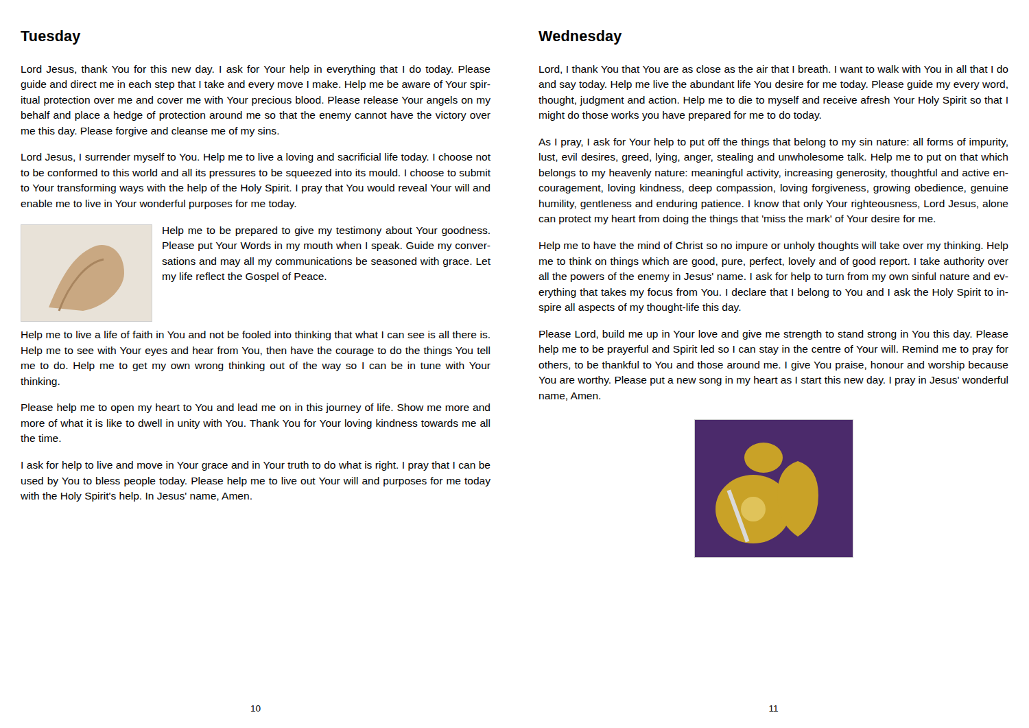Tuesday
Lord Jesus, thank You for this new day. I ask for Your help in everything that I do today. Please guide and direct me in each step that I take and every move I make. Help me be aware of Your spiritual protection over me and cover me with Your precious blood. Please release Your angels on my behalf and place a hedge of protection around me so that the enemy cannot have the victory over me this day. Please forgive and cleanse me of my sins.
Lord Jesus, I surrender myself to You. Help me to live a loving and sacrificial life today. I choose not to be conformed to this world and all its pressures to be squeezed into its mould. I choose to submit to Your transforming ways with the help of the Holy Spirit. I pray that You would reveal Your will and enable me to live in Your wonderful purposes for me today.
Help me to be prepared to give my testimony about Your goodness. Please put Your Words in my mouth when I speak. Guide my conversations and may all my communications be seasoned with grace. Let my life reflect the Gospel of Peace.
Help me to live a life of faith in You and not be fooled into thinking that what I can see is all there is. Help me to see with Your eyes and hear from You, then have the courage to do the things You tell me to do. Help me to get my own wrong thinking out of the way so I can be in tune with Your thinking.
Please help me to open my heart to You and lead me on in this journey of life. Show me more and more of what it is like to dwell in unity with You. Thank You for Your loving kindness towards me all the time.
I ask for help to live and move in Your grace and in Your truth to do what is right. I pray that I can be used by You to bless people today. Please help me to live out Your will and purposes for me today with the Holy Spirit's help. In Jesus' name, Amen.
10
Wednesday
Lord, I thank You that You are as close as the air that I breath. I want to walk with You in all that I do and say today. Help me live the abundant life You desire for me today. Please guide my every word, thought, judgment and action. Help me to die to myself and receive afresh Your Holy Spirit so that I might do those works you have prepared for me to do today.
As I pray, I ask for Your help to put off the things that belong to my sin nature: all forms of impurity, lust, evil desires, greed, lying, anger, stealing and unwholesome talk. Help me to put on that which belongs to my heavenly nature: meaningful activity, increasing generosity, thoughtful and active encouragement, loving kindness, deep compassion, loving forgiveness, growing obedience, genuine humility, gentleness and enduring patience. I know that only Your righteousness, Lord Jesus, alone can protect my heart from doing the things that 'miss the mark' of Your desire for me.
Help me to have the mind of Christ so no impure or unholy thoughts will take over my thinking. Help me to think on things which are good, pure, perfect, lovely and of good report. I take authority over all the powers of the enemy in Jesus' name. I ask for help to turn from my own sinful nature and everything that takes my focus from You. I declare that I belong to You and I ask the Holy Spirit to inspire all aspects of my thought-life this day.
Please Lord, build me up in Your love and give me strength to stand strong in You this day. Please help me to be prayerful and Spirit led so I can stay in the centre of Your will. Remind me to pray for others, to be thankful to You and those around me. I give You praise, honour and worship because You are worthy. Please put a new song in my heart as I start this new day. I pray in Jesus' wonderful name, Amen.
11